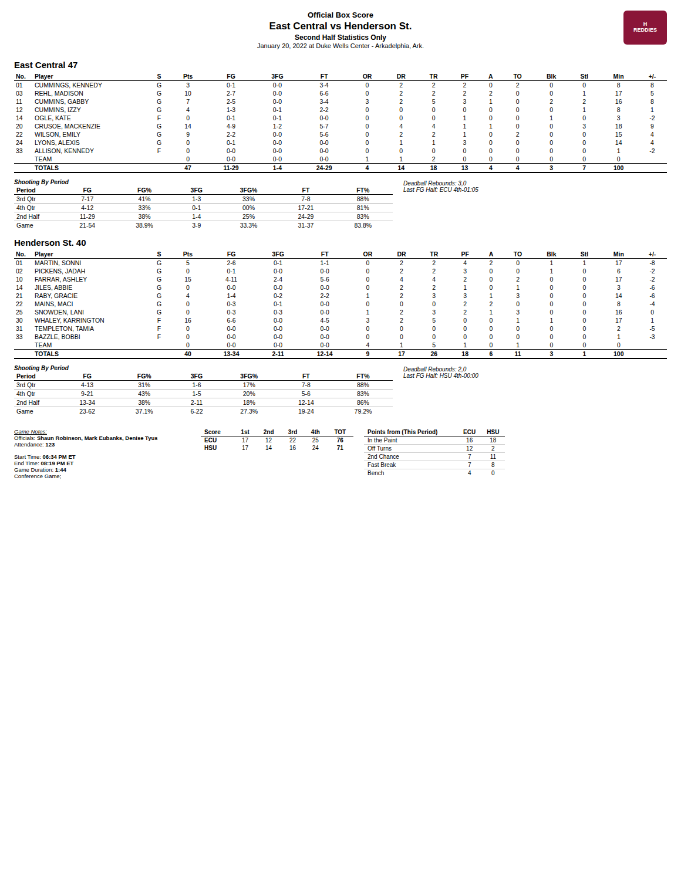H
REDDIES
Official Box Score
East Central vs Henderson St.
Second Half Statistics Only
January 20, 2022 at Duke Wells Center - Arkadelphia, Ark.
East Central 47
| No. | Player | S | Pts | FG | 3FG | FT | OR | DR | TR | PF | A | TO | Blk | Stl | Min | +/- |
| --- | --- | --- | --- | --- | --- | --- | --- | --- | --- | --- | --- | --- | --- | --- | --- | --- |
| 01 | CUMMINGS, KENNEDY | G | 3 | 0-1 | 0-0 | 3-4 | 0 | 2 | 2 | 2 | 0 | 2 | 0 | 0 | 8 | 8 |
| 03 | REHL, MADISON | G | 10 | 2-7 | 0-0 | 6-6 | 0 | 2 | 2 | 2 | 2 | 0 | 0 | 1 | 17 | 5 |
| 11 | CUMMINS, GABBY | G | 7 | 2-5 | 0-0 | 3-4 | 3 | 2 | 5 | 3 | 1 | 0 | 2 | 2 | 16 | 8 |
| 12 | CUMMINS, IZZY | G | 4 | 1-3 | 0-1 | 2-2 | 0 | 0 | 0 | 0 | 0 | 0 | 0 | 1 | 8 | 1 |
| 14 | OGLE, KATE | F | 0 | 0-1 | 0-1 | 0-0 | 0 | 0 | 0 | 1 | 0 | 0 | 1 | 0 | 3 | -2 |
| 20 | CRUSOE, MACKENZIE | G | 14 | 4-9 | 1-2 | 5-7 | 0 | 4 | 4 | 1 | 1 | 0 | 0 | 3 | 18 | 9 |
| 22 | WILSON, EMILY | G | 9 | 2-2 | 0-0 | 5-6 | 0 | 2 | 2 | 1 | 0 | 2 | 0 | 0 | 15 | 4 |
| 24 | LYONS, ALEXIS | G | 0 | 0-1 | 0-0 | 0-0 | 0 | 1 | 1 | 3 | 0 | 0 | 0 | 0 | 14 | 4 |
| 33 | ALLISON, KENNEDY | F | 0 | 0-0 | 0-0 | 0-0 | 0 | 0 | 0 | 0 | 0 | 0 | 0 | 0 | 1 | -2 |
| | TEAM | | 0 | 0-0 | 0-0 | 0-0 | 1 | 1 | 2 | 0 | 0 | 0 | 0 | 0 | 0 | |
| | TOTALS | | 47 | 11-29 | 1-4 | 24-29 | 4 | 14 | 18 | 13 | 4 | 4 | 3 | 7 | 100 | |
Shooting By Period
| Period | FG | FG% | 3FG | 3FG% | FT | FT% |
| --- | --- | --- | --- | --- | --- | --- |
| 3rd Qtr | 7-17 | 41% | 1-3 | 33% | 7-8 | 88% |
| 4th Qtr | 4-12 | 33% | 0-1 | 00% | 17-21 | 81% |
| 2nd Half | 11-29 | 38% | 1-4 | 25% | 24-29 | 83% |
| Game | 21-54 | 38.9% | 3-9 | 33.3% | 31-37 | 83.8% |
Deadball Rebounds: 3,0
Last FG Half: ECU 4th-01:05
Henderson St. 40
| No. | Player | S | Pts | FG | 3FG | FT | OR | DR | TR | PF | A | TO | Blk | Stl | Min | +/- |
| --- | --- | --- | --- | --- | --- | --- | --- | --- | --- | --- | --- | --- | --- | --- | --- | --- |
| 01 | MARTIN, SONNI | G | 5 | 2-6 | 0-1 | 1-1 | 0 | 2 | 2 | 4 | 2 | 0 | 1 | 1 | 17 | -8 |
| 02 | PICKENS, JADAH | G | 0 | 0-1 | 0-0 | 0-0 | 0 | 2 | 2 | 3 | 0 | 0 | 1 | 0 | 6 | -2 |
| 10 | FARRAR, ASHLEY | G | 15 | 4-11 | 2-4 | 5-6 | 0 | 4 | 4 | 2 | 0 | 2 | 0 | 0 | 17 | -2 |
| 14 | JILES, ABBIE | G | 0 | 0-0 | 0-0 | 0-0 | 0 | 2 | 2 | 1 | 0 | 1 | 0 | 0 | 3 | -6 |
| 21 | RABY, GRACIE | G | 4 | 1-4 | 0-2 | 2-2 | 1 | 2 | 3 | 3 | 1 | 3 | 0 | 0 | 14 | -6 |
| 22 | MAINS, MACI | G | 0 | 0-3 | 0-1 | 0-0 | 0 | 0 | 0 | 2 | 2 | 0 | 0 | 0 | 8 | -4 |
| 25 | SNOWDEN, LANI | G | 0 | 0-3 | 0-3 | 0-0 | 1 | 2 | 3 | 2 | 1 | 3 | 0 | 0 | 16 | 0 |
| 30 | WHALEY, KARRINGTON | F | 16 | 6-6 | 0-0 | 4-5 | 3 | 2 | 5 | 0 | 0 | 1 | 1 | 0 | 17 | 1 |
| 31 | TEMPLETON, TAMIA | F | 0 | 0-0 | 0-0 | 0-0 | 0 | 0 | 0 | 0 | 0 | 0 | 0 | 0 | 2 | -5 |
| 33 | BAZZLE, BOBBI | F | 0 | 0-0 | 0-0 | 0-0 | 0 | 0 | 0 | 0 | 0 | 0 | 0 | 0 | 1 | -3 |
| | TEAM | | 0 | 0-0 | 0-0 | 0-0 | 4 | 1 | 5 | 1 | 0 | 1 | 0 | 0 | 0 | |
| | TOTALS | | 40 | 13-34 | 2-11 | 12-14 | 9 | 17 | 26 | 18 | 6 | 11 | 3 | 1 | 100 | |
Shooting By Period
| Period | FG | FG% | 3FG | 3FG% | FT | FT% |
| --- | --- | --- | --- | --- | --- | --- |
| 3rd Qtr | 4-13 | 31% | 1-6 | 17% | 7-8 | 88% |
| 4th Qtr | 9-21 | 43% | 1-5 | 20% | 5-6 | 83% |
| 2nd Half | 13-34 | 38% | 2-11 | 18% | 12-14 | 86% |
| Game | 23-62 | 37.1% | 6-22 | 27.3% | 19-24 | 79.2% |
Deadball Rebounds: 2,0
Last FG Half: HSU 4th-00:00
Game Notes:
Officials: Shaun Robinson, Mark Eubanks, Denise Tyus
Attendance: 123
Start Time: 06:34 PM ET
End Time: 08:19 PM ET
Game Duration: 1:44
Conference Game;
| Score | 1st | 2nd | 3rd | 4th | TOT |
| --- | --- | --- | --- | --- | --- |
| ECU | 17 | 12 | 22 | 25 | 76 |
| HSU | 17 | 14 | 16 | 24 | 71 |
| Points from (This Period) | ECU | HSU |
| --- | --- | --- |
| In the Paint | 16 | 18 |
| Off Turns | 12 | 2 |
| 2nd Chance | 7 | 11 |
| Fast Break | 7 | 8 |
| Bench | 4 | 0 |